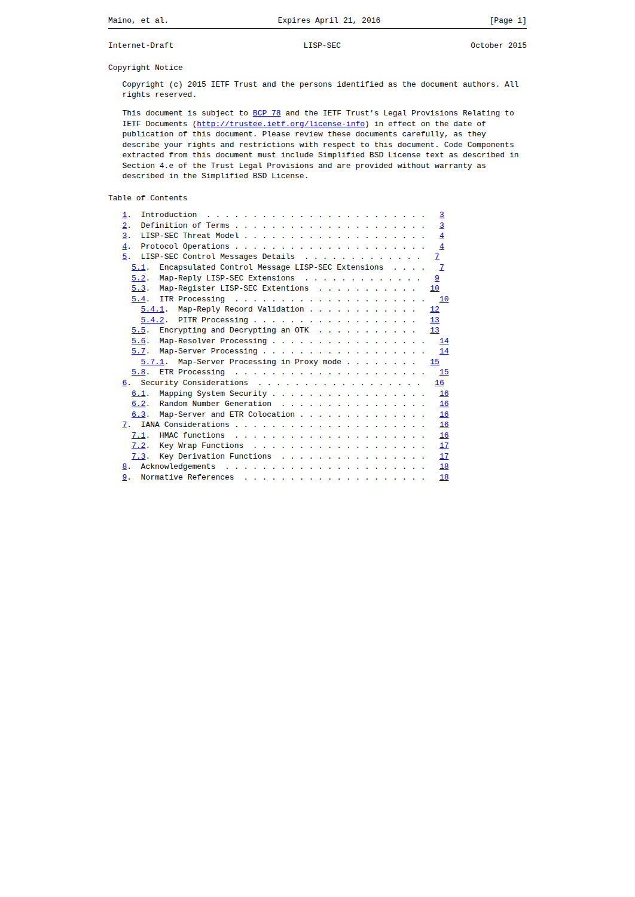Maino, et al. Expires April 21, 2016[Page 1]
Internet-Draft LISP-SEC October 2015
Copyright Notice
Copyright (c) 2015 IETF Trust and the persons identified as the document authors. All rights reserved.
This document is subject to BCP 78 and the IETF Trust's Legal Provisions Relating to IETF Documents (http://trustee.ietf.org/license-info) in effect on the date of publication of this document. Please review these documents carefully, as they describe your rights and restrictions with respect to this document. Code Components extracted from this document must include Simplified BSD License text as described in Section 4.e of the Trust Legal Provisions and are provided without warranty as described in the Simplified BSD License.
Table of Contents
   1.  Introduction  . . . . . . . . . . . . . . . . . . . . . . . .   3
   2.  Definition of Terms . . . . . . . . . . . . . . . . . . . . .   3
   3.  LISP-SEC Threat Model . . . . . . . . . . . . . . . . . . . .   4
   4.  Protocol Operations . . . . . . . . . . . . . . . . . . . . .   4
   5.  LISP-SEC Control Messages Details  . . . . . . . . . . . . .   7
     5.1.  Encapsulated Control Message LISP-SEC Extensions  . . . .   7
     5.2.  Map-Reply LISP-SEC Extensions  . . . . . . . . . . . . .   9
     5.3.  Map-Register LISP-SEC Extentions  . . . . . . . . . . .   10
     5.4.  ITR Processing  . . . . . . . . . . . . . . . . . . . . .   10
       5.4.1.  Map-Reply Record Validation . . . . . . . . . . . .   12
       5.4.2.  PITR Processing . . . . . . . . . . . . . . . . . .   13
     5.5.  Encrypting and Decrypting an OTK  . . . . . . . . . . .   13
     5.6.  Map-Resolver Processing . . . . . . . . . . . . . . . . .   14
     5.7.  Map-Server Processing . . . . . . . . . . . . . . . . . .   14
       5.7.1.  Map-Server Processing in Proxy mode . . . . . . . .   15
     5.8.  ETR Processing  . . . . . . . . . . . . . . . . . . . . .   15
   6.  Security Considerations  . . . . . . . . . . . . . . . . . .   16
     6.1.  Mapping System Security . . . . . . . . . . . . . . . . .   16
     6.2.  Random Number Generation  . . . . . . . . . . . . . . . .   16
     6.3.  Map-Server and ETR Colocation . . . . . . . . . . . . . .   16
   7.  IANA Considerations . . . . . . . . . . . . . . . . . . . . .   16
     7.1.  HMAC functions  . . . . . . . . . . . . . . . . . . . . .   16
     7.2.  Key Wrap Functions  . . . . . . . . . . . . . . . . . . .   17
     7.3.  Key Derivation Functions  . . . . . . . . . . . . . . . .   17
   8.  Acknowledgements  . . . . . . . . . . . . . . . . . . . . . .   18
   9.  Normative References  . . . . . . . . . . . . . . . . . . . .   18